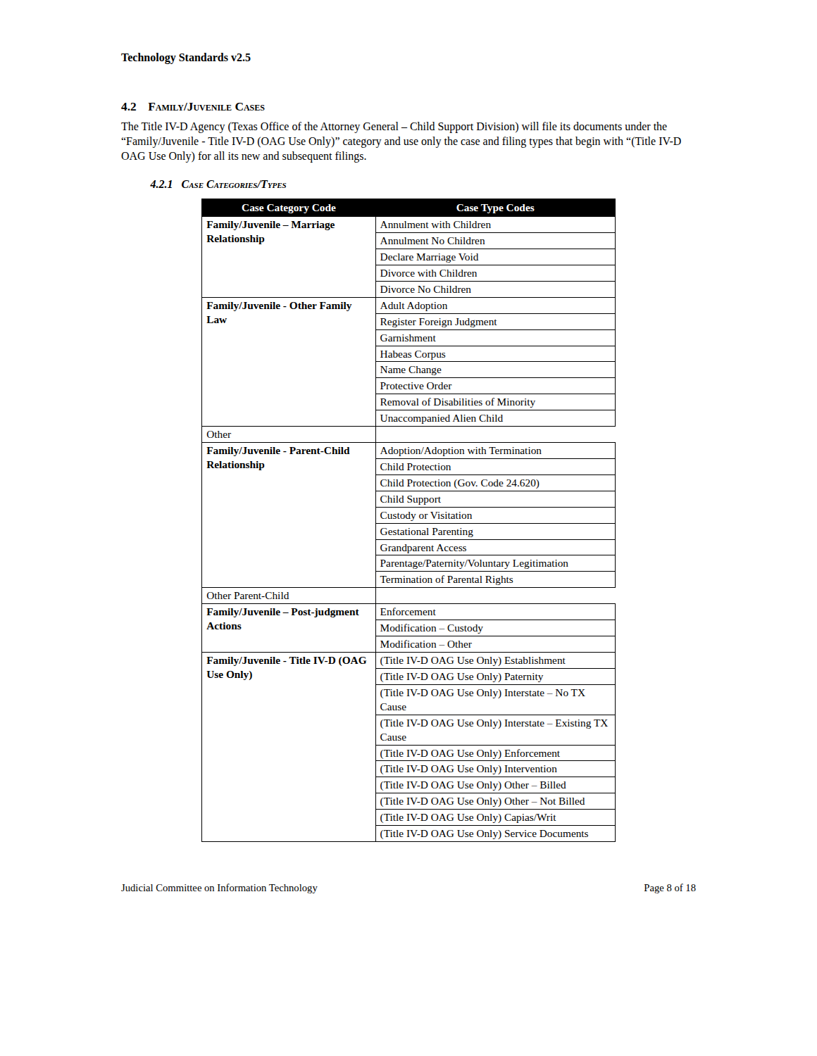Technology Standards v2.5
4.2 Family/Juvenile Cases
The Title IV-D Agency (Texas Office of the Attorney General – Child Support Division) will file its documents under the “Family/Juvenile - Title IV-D (OAG Use Only)” category and use only the case and filing types that begin with “(Title IV-D OAG Use Only) for all its new and subsequent filings.
4.2.1 Case Categories/Types
| Case Category Code | Case Type Codes |
| --- | --- |
| Family/Juvenile – Marriage Relationship | Annulment with Children |
| Annulment No Children |
| Declare Marriage Void |
| Divorce with Children |
| Divorce No Children |
| Family/Juvenile - Other Family Law | Adult Adoption |
| Register Foreign Judgment |
| Garnishment |
| Habeas Corpus |
| Name Change |
| Protective Order |
| Removal of Disabilities of Minority |
| Unaccompanied Alien Child |
| Other |
| Family/Juvenile - Parent-Child Relationship | Adoption/Adoption with Termination |
| Child Protection |
| Child Protection (Gov. Code 24.620) |
| Child Support |
| Custody or Visitation |
| Gestational Parenting |
| Grandparent Access |
| Parentage/Paternity/Voluntary Legitimation |
| Termination of Parental Rights |
| Other Parent-Child |
| Family/Juvenile – Post-judgment Actions | Enforcement |
| Modification – Custody |
| Modification – Other |
| Family/Juvenile - Title IV-D (OAG Use Only) | (Title IV-D OAG Use Only) Establishment |
| (Title IV-D OAG Use Only) Paternity |
| (Title IV-D OAG Use Only) Interstate – No TX Cause |
| (Title IV-D OAG Use Only) Interstate – Existing TX Cause |
| (Title IV-D OAG Use Only) Enforcement |
| (Title IV-D OAG Use Only) Intervention |
| (Title IV-D OAG Use Only) Other – Billed |
| (Title IV-D OAG Use Only) Other – Not Billed |
| (Title IV-D OAG Use Only) Capias/Writ |
| (Title IV-D OAG Use Only) Service Documents |
Judicial Committee on Information Technology Page 8 of 18